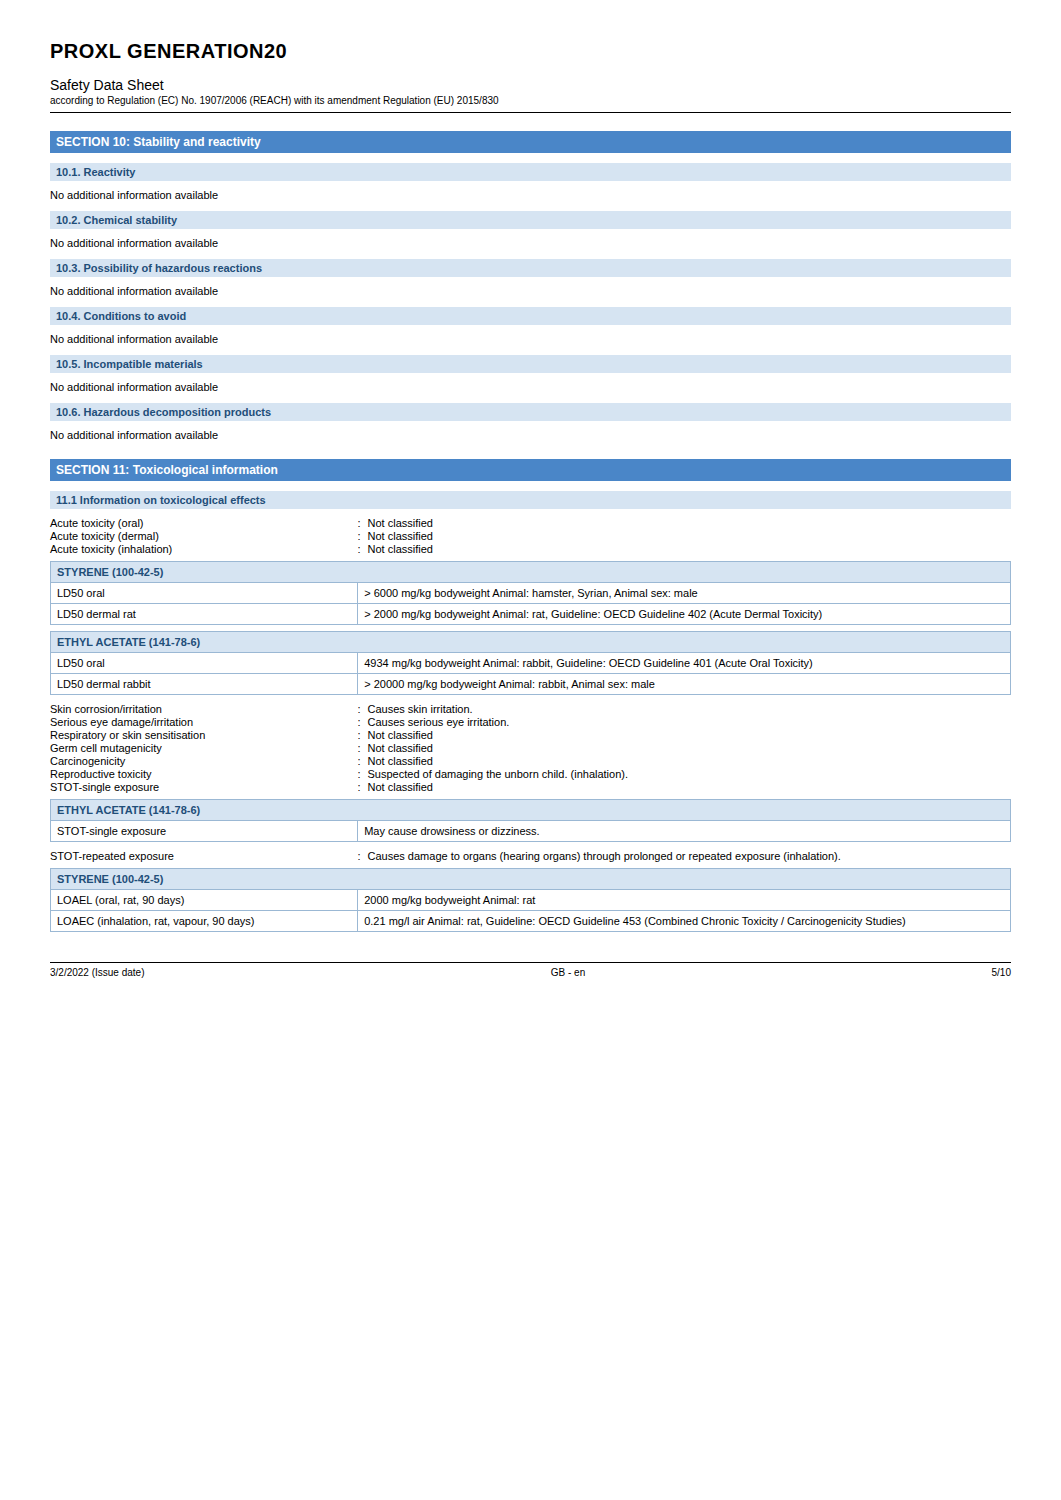PROXL GENERATION20
Safety Data Sheet
according to Regulation (EC) No. 1907/2006 (REACH) with its amendment Regulation (EU) 2015/830
SECTION 10: Stability and reactivity
10.1. Reactivity
No additional information available
10.2. Chemical stability
No additional information available
10.3. Possibility of hazardous reactions
No additional information available
10.4. Conditions to avoid
No additional information available
10.5. Incompatible materials
No additional information available
10.6. Hazardous decomposition products
No additional information available
SECTION 11: Toxicological information
11.1 Information on toxicological effects
Acute toxicity (oral)
:
Not classified
Acute toxicity (dermal)
:
Not classified
Acute toxicity (inhalation)
:
Not classified
| STYRENE (100-42-5) |
| LD50 oral | > 6000 mg/kg bodyweight Animal: hamster, Syrian, Animal sex: male |
| LD50 dermal rat | > 2000 mg/kg bodyweight Animal: rat, Guideline: OECD Guideline 402 (Acute Dermal Toxicity) |
| ETHYL ACETATE (141-78-6) |
| LD50 oral | 4934 mg/kg bodyweight Animal: rabbit, Guideline: OECD Guideline 401 (Acute Oral Toxicity) |
| LD50 dermal rabbit | > 20000 mg/kg bodyweight Animal: rabbit, Animal sex: male |
Skin corrosion/irritation
:
Causes skin irritation.
Serious eye damage/irritation
:
Causes serious eye irritation.
Respiratory or skin sensitisation
:
Not classified
Germ cell mutagenicity
:
Not classified
Carcinogenicity
:
Not classified
Reproductive toxicity
:
Suspected of damaging the unborn child. (inhalation).
STOT-single exposure
:
Not classified
| ETHYL ACETATE (141-78-6) |
| STOT-single exposure | May cause drowsiness or dizziness. |
STOT-repeated exposure
:
Causes damage to organs (hearing organs) through prolonged or repeated exposure (inhalation).
| STYRENE (100-42-5) |
| LOAEL (oral, rat, 90 days) | 2000 mg/kg bodyweight Animal: rat |
| LOAEC (inhalation, rat, vapour, 90 days) | 0.21 mg/l air Animal: rat, Guideline: OECD Guideline 453 (Combined Chronic Toxicity / Carcinogenicity Studies) |
3/2/2022 (Issue date) GB - en 5/10